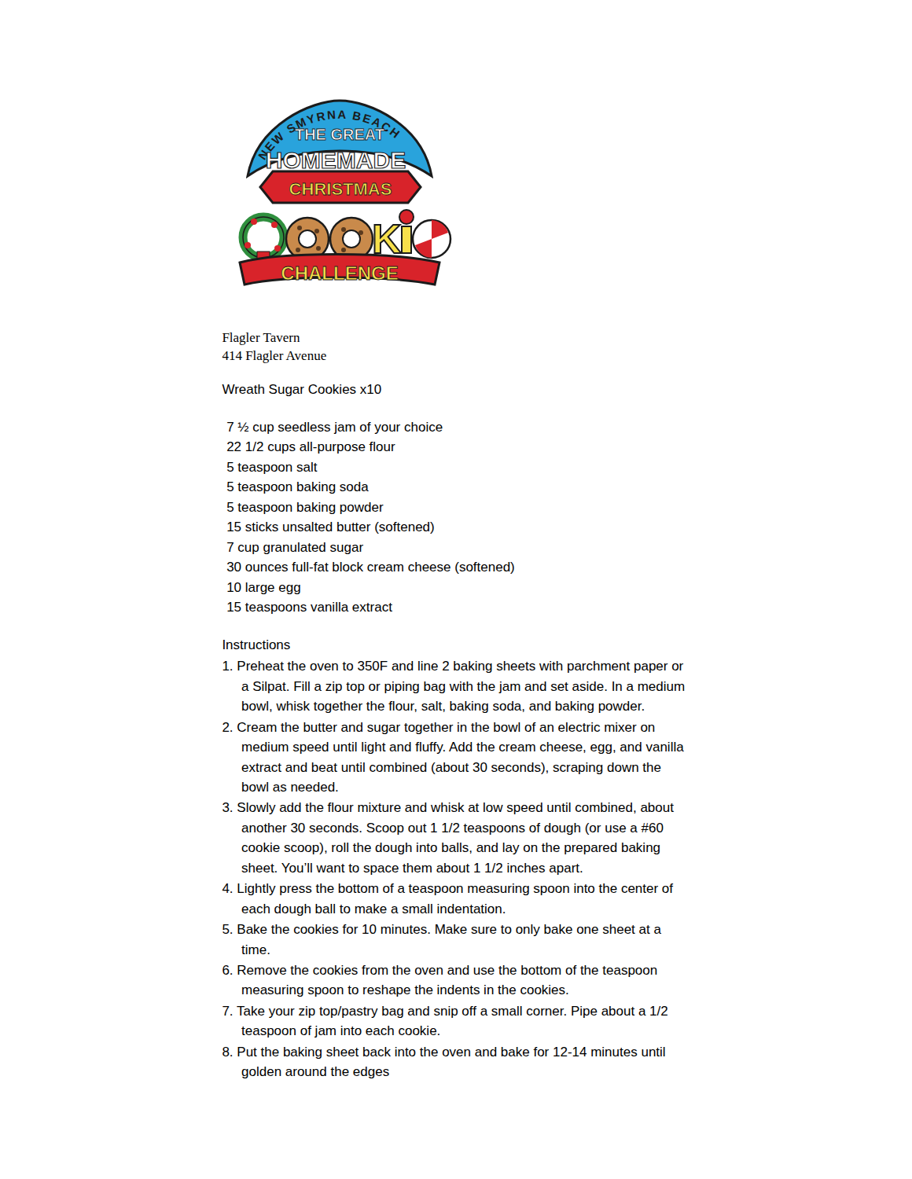NEW SMYRNA BEACH THE GREAT HOMEMADE CHRISTMAS K CHALLENGE
Flagler Tavern
414 Flagler Avenue
Wreath Sugar Cookies x10
7 ½ cup seedless jam of your choice
22 1/2 cups all-purpose flour
5 teaspoon salt
5 teaspoon baking soda
5 teaspoon baking powder
15 sticks unsalted butter (softened)
7 cup granulated sugar
30 ounces full-fat block cream cheese (softened)
10 large egg
15 teaspoons vanilla extract
Instructions
Preheat the oven to 350F and line 2 baking sheets with parchment paper or a Silpat. Fill a zip top or piping bag with the jam and set aside. In a medium bowl, whisk together the flour, salt, baking soda, and baking powder.
Cream the butter and sugar together in the bowl of an electric mixer on medium speed until light and fluffy. Add the cream cheese, egg, and vanilla extract and beat until combined (about 30 seconds), scraping down the bowl as needed.
Slowly add the flour mixture and whisk at low speed until combined, about another 30 seconds. Scoop out 1 1/2 teaspoons of dough (or use a #60 cookie scoop), roll the dough into balls, and lay on the prepared baking sheet. You’ll want to space them about 1 1/2 inches apart.
Lightly press the bottom of a teaspoon measuring spoon into the center of each dough ball to make a small indentation.
Bake the cookies for 10 minutes. Make sure to only bake one sheet at a time.
Remove the cookies from the oven and use the bottom of the teaspoon measuring spoon to reshape the indents in the cookies.
Take your zip top/pastry bag and snip off a small corner. Pipe about a 1/2 teaspoon of jam into each cookie.
Put the baking sheet back into the oven and bake for 12-14 minutes until golden around the edges